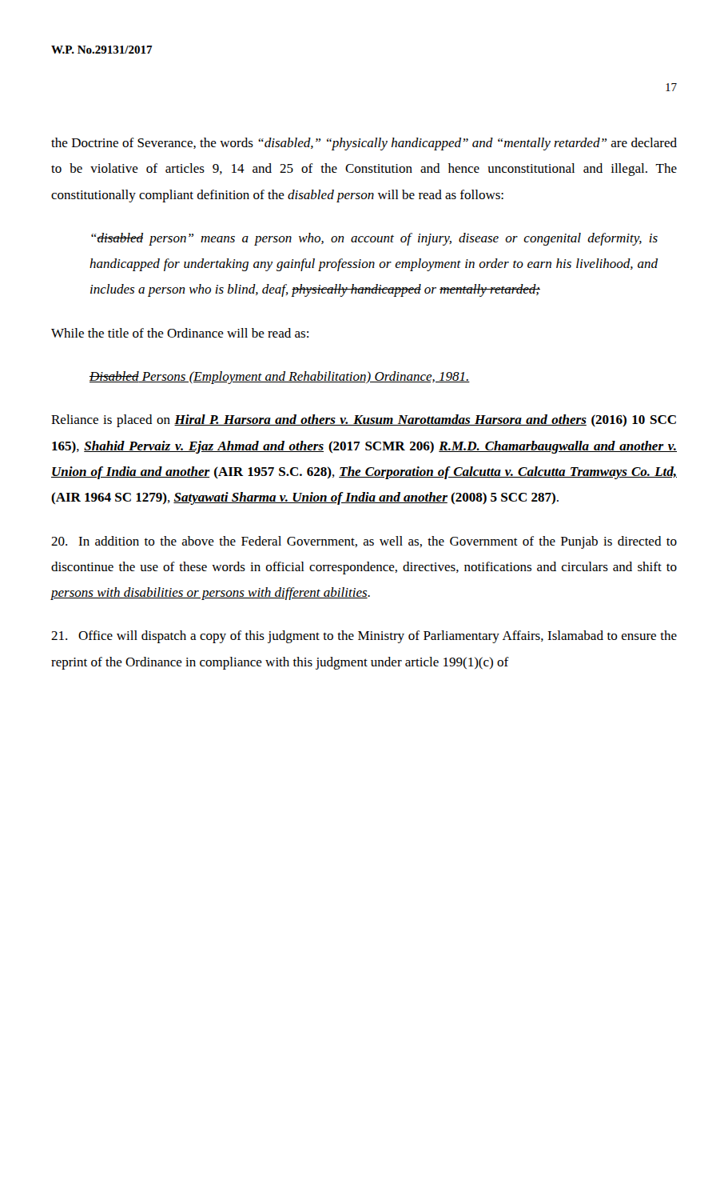W.P. No.29131/2017
17
the Doctrine of Severance, the words “disabled,” “physically handicapped” and “mentally retarded” are declared to be violative of articles 9, 14 and 25 of the Constitution and hence unconstitutional and illegal. The constitutionally compliant definition of the disabled person will be read as follows:
“disabled person” means a person who, on account of injury, disease or congenital deformity, is handicapped for undertaking any gainful profession or employment in order to earn his livelihood, and includes a person who is blind, deaf, physically handicapped or mentally retarded;
While the title of the Ordinance will be read as:
Disabled Persons (Employment and Rehabilitation) Ordinance, 1981.
Reliance is placed on Hiral P. Harsora and others v. Kusum Narottamdas Harsora and others (2016) 10 SCC 165), Shahid Pervaiz v. Ejaz Ahmad and others (2017 SCMR 206) R.M.D. Chamarbaugwalla and another v. Union of India and another (AIR 1957 S.C. 628), The Corporation of Calcutta v. Calcutta Tramways Co. Ltd, (AIR 1964 SC 1279), Satyawati Sharma v. Union of India and another (2008) 5 SCC 287).
20. In addition to the above the Federal Government, as well as, the Government of the Punjab is directed to discontinue the use of these words in official correspondence, directives, notifications and circulars and shift to persons with disabilities or persons with different abilities.
21. Office will dispatch a copy of this judgment to the Ministry of Parliamentary Affairs, Islamabad to ensure the reprint of the Ordinance in compliance with this judgment under article 199(1)(c) of